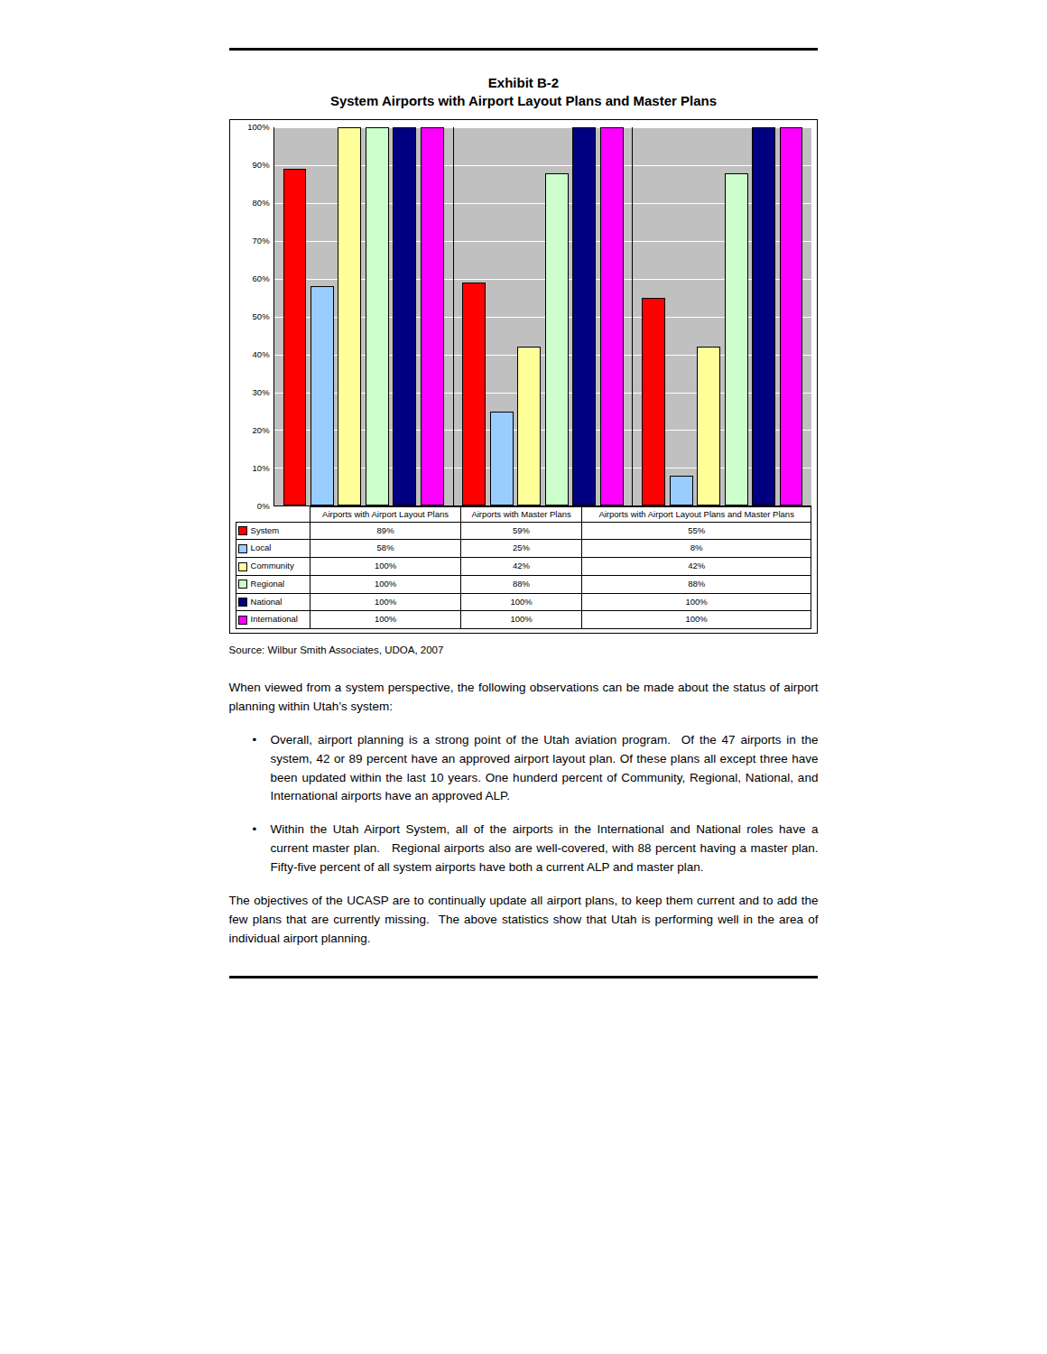Exhibit B-2 System Airports with Airport Layout Plans and Master Plans
100% 90% 80% 70% 60% 50% 40% 30% 20% 10% 0%
| | Airports with Airport Layout Plans | Airports with Master Plans | Airports with Airport Layout Plans and Master Plans |
| System | 89% | 59% | 55% |
| Local | 58% | 25% | 8% |
| Community | 100% | 42% | 42% |
| Regional | 100% | 88% | 88% |
| National | 100% | 100% | 100% |
| International | 100% | 100% | 100% |
Source: Wilbur Smith Associates, UDOA, 2007
When viewed from a system perspective, the following observations can be made about the status of airport planning within Utah’s system:
Overall, airport planning is a strong point of the Utah aviation program. Of the 47 airports in the system, 42 or 89 percent have an approved airport layout plan. Of these plans all except three have been updated within the last 10 years. One hunderd percent of Community, Regional, National, and International airports have an approved ALP.
Within the Utah Airport System, all of the airports in the International and National roles have a current master plan. Regional airports also are well-covered, with 88 percent having a master plan. Fifty-five percent of all system airports have both a current ALP and master plan.
The objectives of the UCASP are to continually update all airport plans, to keep them current and to add the few plans that are currently missing. The above statistics show that Utah is performing well in the area of individual airport planning.